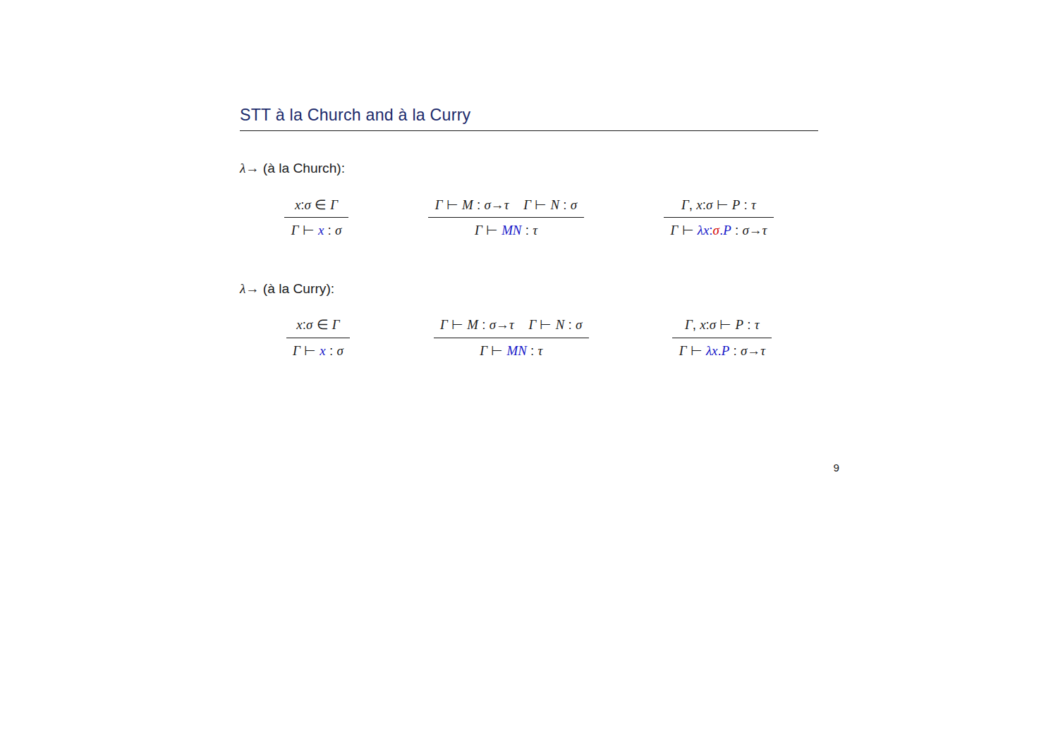STT à la Church and à la Curry
λ→ (à la Church):
x:σ ∈ Γ
Γ ⊢ x : σ
Γ ⊢ M : σ→τ Γ ⊢ N : σ
Γ ⊢ MN : τ
Γ, x:σ ⊢ P : τ
Γ ⊢ λx: σ. P : σ→τ
λ→ (à la Curry):
x:σ ∈ Γ
Γ ⊢ x : σ
Γ ⊢ M : σ→τ Γ ⊢ N : σ
Γ ⊢ MN : τ
Γ, x:σ ⊢ P : τ
Γ ⊢ λx. P : σ→τ
9